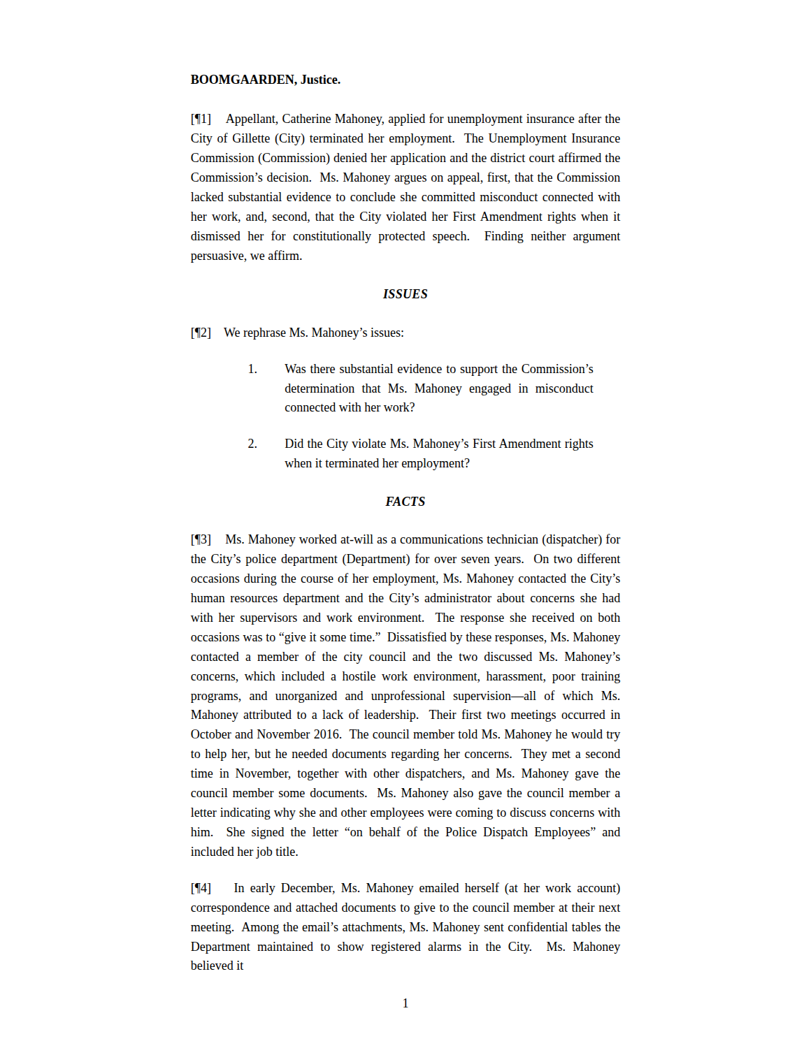BOOMGAARDEN, Justice.
[¶1] Appellant, Catherine Mahoney, applied for unemployment insurance after the City of Gillette (City) terminated her employment. The Unemployment Insurance Commission (Commission) denied her application and the district court affirmed the Commission’s decision. Ms. Mahoney argues on appeal, first, that the Commission lacked substantial evidence to conclude she committed misconduct connected with her work, and, second, that the City violated her First Amendment rights when it dismissed her for constitutionally protected speech. Finding neither argument persuasive, we affirm.
ISSUES
[¶2] We rephrase Ms. Mahoney’s issues:
1. Was there substantial evidence to support the Commission’s determination that Ms. Mahoney engaged in misconduct connected with her work?
2. Did the City violate Ms. Mahoney’s First Amendment rights when it terminated her employment?
FACTS
[¶3] Ms. Mahoney worked at-will as a communications technician (dispatcher) for the City’s police department (Department) for over seven years. On two different occasions during the course of her employment, Ms. Mahoney contacted the City’s human resources department and the City’s administrator about concerns she had with her supervisors and work environment. The response she received on both occasions was to “give it some time.” Dissatisfied by these responses, Ms. Mahoney contacted a member of the city council and the two discussed Ms. Mahoney’s concerns, which included a hostile work environment, harassment, poor training programs, and unorganized and unprofessional supervision—all of which Ms. Mahoney attributed to a lack of leadership. Their first two meetings occurred in October and November 2016. The council member told Ms. Mahoney he would try to help her, but he needed documents regarding her concerns. They met a second time in November, together with other dispatchers, and Ms. Mahoney gave the council member some documents. Ms. Mahoney also gave the council member a letter indicating why she and other employees were coming to discuss concerns with him. She signed the letter “on behalf of the Police Dispatch Employees” and included her job title.
[¶4] In early December, Ms. Mahoney emailed herself (at her work account) correspondence and attached documents to give to the council member at their next meeting. Among the email’s attachments, Ms. Mahoney sent confidential tables the Department maintained to show registered alarms in the City. Ms. Mahoney believed it
1